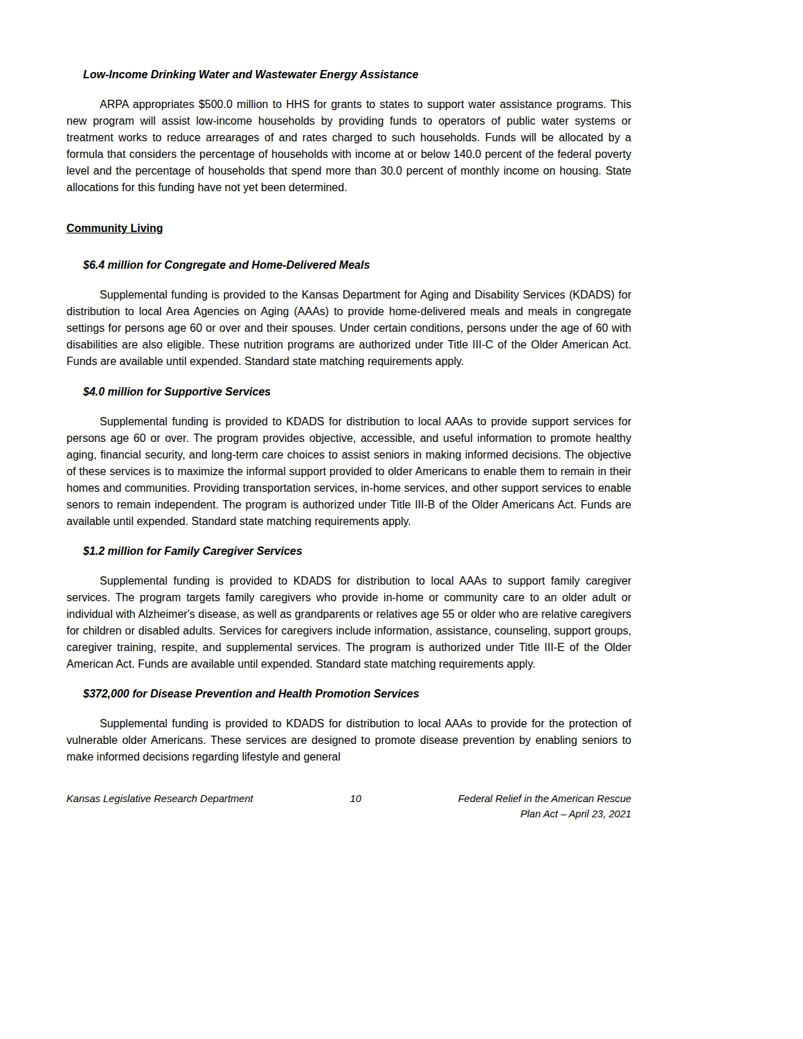Low-Income Drinking Water and Wastewater Energy Assistance
ARPA appropriates $500.0 million to HHS for grants to states to support water assistance programs. This new program will assist low-income households by providing funds to operators of public water systems or treatment works to reduce arrearages of and rates charged to such households. Funds will be allocated by a formula that considers the percentage of households with income at or below 140.0 percent of the federal poverty level and the percentage of households that spend more than 30.0 percent of monthly income on housing. State allocations for this funding have not yet been determined.
Community Living
$6.4 million for Congregate and Home-Delivered Meals
Supplemental funding is provided to the Kansas Department for Aging and Disability Services (KDADS) for distribution to local Area Agencies on Aging (AAAs) to provide home-delivered meals and meals in congregate settings for persons age 60 or over and their spouses. Under certain conditions, persons under the age of 60 with disabilities are also eligible. These nutrition programs are authorized under Title III-C of the Older American Act. Funds are available until expended. Standard state matching requirements apply.
$4.0 million for Supportive Services
Supplemental funding is provided to KDADS for distribution to local AAAs to provide support services for persons age 60 or over. The program provides objective, accessible, and useful information to promote healthy aging, financial security, and long-term care choices to assist seniors in making informed decisions. The objective of these services is to maximize the informal support provided to older Americans to enable them to remain in their homes and communities. Providing transportation services, in-home services, and other support services to enable senors to remain independent. The program is authorized under Title III-B of the Older Americans Act. Funds are available until expended. Standard state matching requirements apply.
$1.2 million for Family Caregiver Services
Supplemental funding is provided to KDADS for distribution to local AAAs to support family caregiver services. The program targets family caregivers who provide in-home or community care to an older adult or individual with Alzheimer's disease, as well as grandparents or relatives age 55 or older who are relative caregivers for children or disabled adults. Services for caregivers include information, assistance, counseling, support groups, caregiver training, respite, and supplemental services. The program is authorized under Title III-E of the Older American Act. Funds are available until expended. Standard state matching requirements apply.
$372,000 for Disease Prevention and Health Promotion Services
Supplemental funding is provided to KDADS for distribution to local AAAs to provide for the protection of vulnerable older Americans. These services are designed to promote disease prevention by enabling seniors to make informed decisions regarding lifestyle and general
Kansas Legislative Research Department
10
Federal Relief in the American Rescue
Plan Act – April 23, 2021